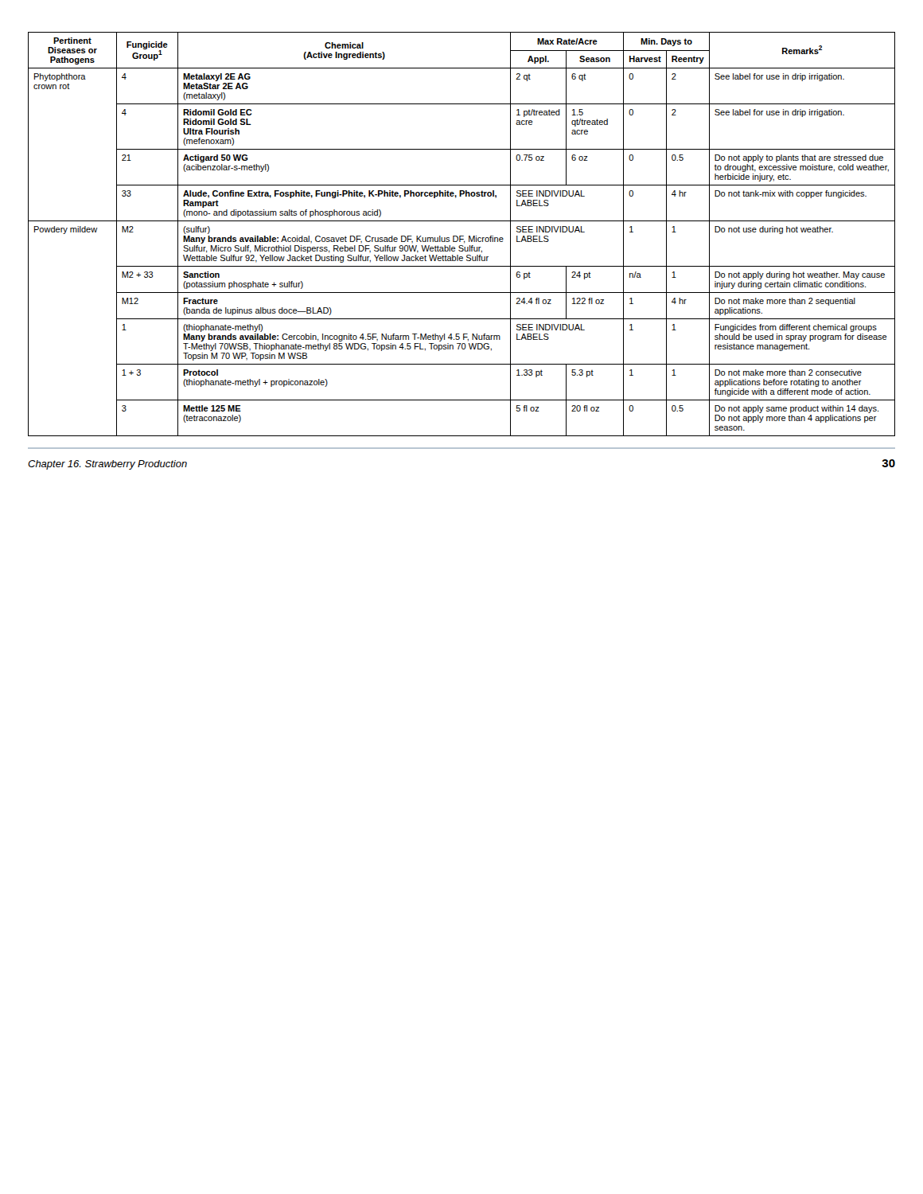| Pertinent Diseases or Pathogens | Fungicide Group 1 | Chemical (Active Ingredients) | Max Rate/Acre | Min. Days to | Remarks 2 |
| --- | --- | --- | --- | --- | --- |
| Appl. | Season | Harvest | Reentry |
| Phytophthora crown rot | 4 | Metalaxyl 2E AG MetaStar 2E AG (metalaxyl) | 2 qt | 6 qt | 0 | 2 | See label for use in drip irrigation. |
| 4 | Ridomil Gold EC Ridomil Gold SL Ultra Flourish (mefenoxam) | 1 pt/treated acre | 1.5 qt/treated acre | 0 | 2 | See label for use in drip irrigation. |
| 21 | Actigard 50 WG (acibenzolar-s-methyl) | 0.75 oz | 6 oz | 0 | 0.5 | Do not apply to plants that are stressed due to drought, excessive moisture, cold weather, herbicide injury, etc. |
| 33 | Alude, Confine Extra, Fosphite, Fungi-Phite, K-Phite, Phorcephite, Phostrol, Rampart (mono- and dipotassium salts of phosphorous acid) | SEE INDIVIDUAL LABELS | 0 | 4 hr | Do not tank-mix with copper fungicides. |
| Powdery mildew | M2 | (sulfur) Many brands available: Acoidal, Cosavet DF, Crusade DF, Kumulus DF, Microfine Sulfur, Micro Sulf, Microthiol Disperss, Rebel DF, Sulfur 90W, Wettable Sulfur, Wettable Sulfur 92, Yellow Jacket Dusting Sulfur, Yellow Jacket Wettable Sulfur | SEE INDIVIDUAL LABELS | 1 | 1 | Do not use during hot weather. |
| M2 + 33 | Sanction (potassium phosphate + sulfur) | 6 pt | 24 pt | n/a | 1 | Do not apply during hot weather. May cause injury during certain climatic conditions. |
| M12 | Fracture (banda de lupinus albus doce—BLAD) | 24.4 fl oz | 122 fl oz | 1 | 4 hr | Do not make more than 2 sequential applications. |
| 1 | (thiophanate-methyl) Many brands available: Cercobin, Incognito 4.5F, Nufarm T-Methyl 4.5 F, Nufarm T-Methyl 70WSB, Thiophanate-methyl 85 WDG, Topsin 4.5 FL, Topsin 70 WDG, Topsin M 70 WP, Topsin M WSB | SEE INDIVIDUAL LABELS | 1 | 1 | Fungicides from different chemical groups should be used in spray program for disease resistance management. |
| 1 + 3 | Protocol (thiophanate-methyl + propiconazole) | 1.33 pt | 5.3 pt | 1 | 1 | Do not make more than 2 consecutive applications before rotating to another fungicide with a different mode of action. |
| 3 | Mettle 125 ME (tetraconazole) | 5 fl oz | 20 fl oz | 0 | 0.5 | Do not apply same product within 14 days. Do not apply more than 4 applications per season. |
Chapter 16. Strawberry Production
30